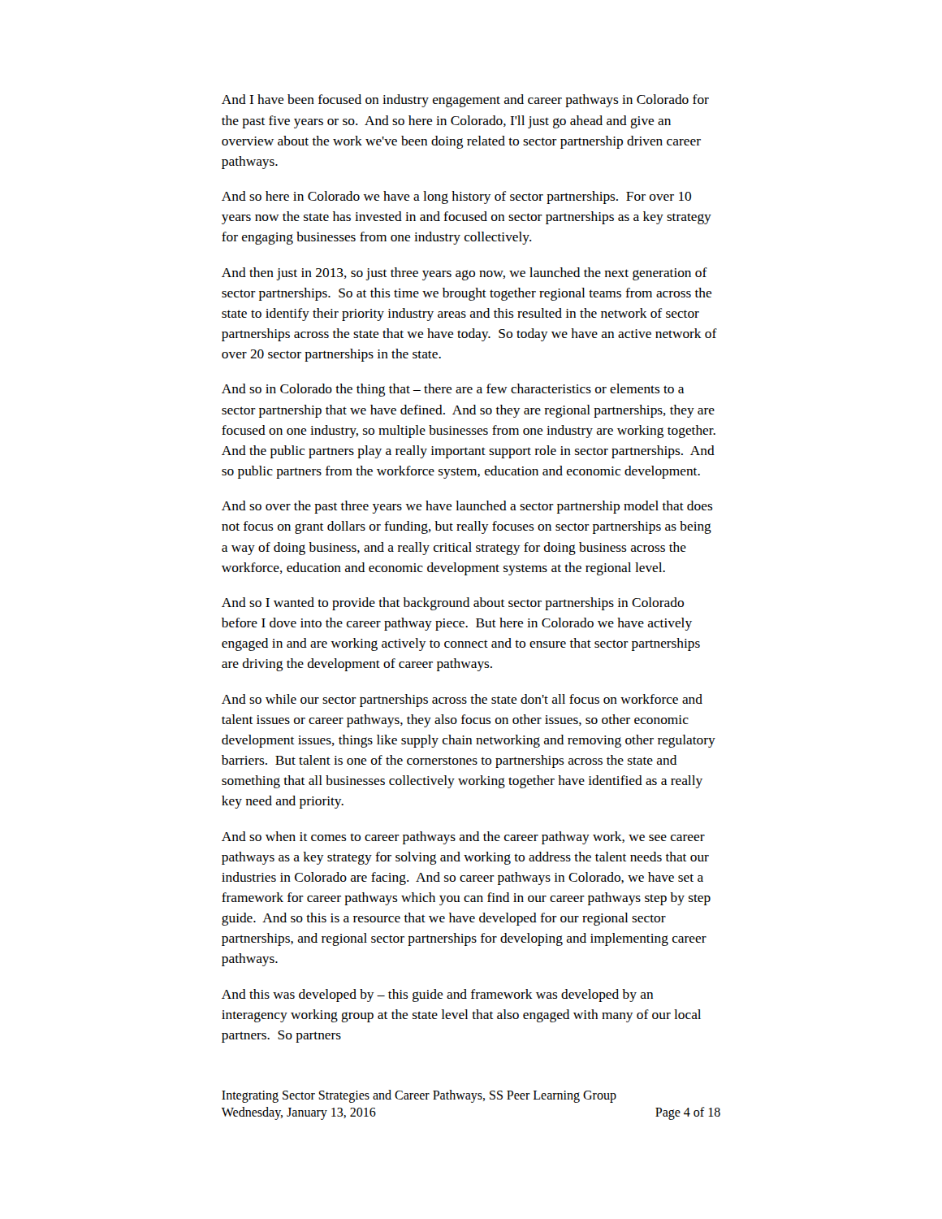And I have been focused on industry engagement and career pathways in Colorado for the past five years or so. And so here in Colorado, I'll just go ahead and give an overview about the work we've been doing related to sector partnership driven career pathways.
And so here in Colorado we have a long history of sector partnerships. For over 10 years now the state has invested in and focused on sector partnerships as a key strategy for engaging businesses from one industry collectively.
And then just in 2013, so just three years ago now, we launched the next generation of sector partnerships. So at this time we brought together regional teams from across the state to identify their priority industry areas and this resulted in the network of sector partnerships across the state that we have today. So today we have an active network of over 20 sector partnerships in the state.
And so in Colorado the thing that – there are a few characteristics or elements to a sector partnership that we have defined. And so they are regional partnerships, they are focused on one industry, so multiple businesses from one industry are working together. And the public partners play a really important support role in sector partnerships. And so public partners from the workforce system, education and economic development.
And so over the past three years we have launched a sector partnership model that does not focus on grant dollars or funding, but really focuses on sector partnerships as being a way of doing business, and a really critical strategy for doing business across the workforce, education and economic development systems at the regional level.
And so I wanted to provide that background about sector partnerships in Colorado before I dove into the career pathway piece. But here in Colorado we have actively engaged in and are working actively to connect and to ensure that sector partnerships are driving the development of career pathways.
And so while our sector partnerships across the state don't all focus on workforce and talent issues or career pathways, they also focus on other issues, so other economic development issues, things like supply chain networking and removing other regulatory barriers. But talent is one of the cornerstones to partnerships across the state and something that all businesses collectively working together have identified as a really key need and priority.
And so when it comes to career pathways and the career pathway work, we see career pathways as a key strategy for solving and working to address the talent needs that our industries in Colorado are facing. And so career pathways in Colorado, we have set a framework for career pathways which you can find in our career pathways step by step guide. And so this is a resource that we have developed for our regional sector partnerships, and regional sector partnerships for developing and implementing career pathways.
And this was developed by – this guide and framework was developed by an interagency working group at the state level that also engaged with many of our local partners. So partners
Integrating Sector Strategies and Career Pathways, SS Peer Learning Group Wednesday, January 13, 2016 Page 4 of 18